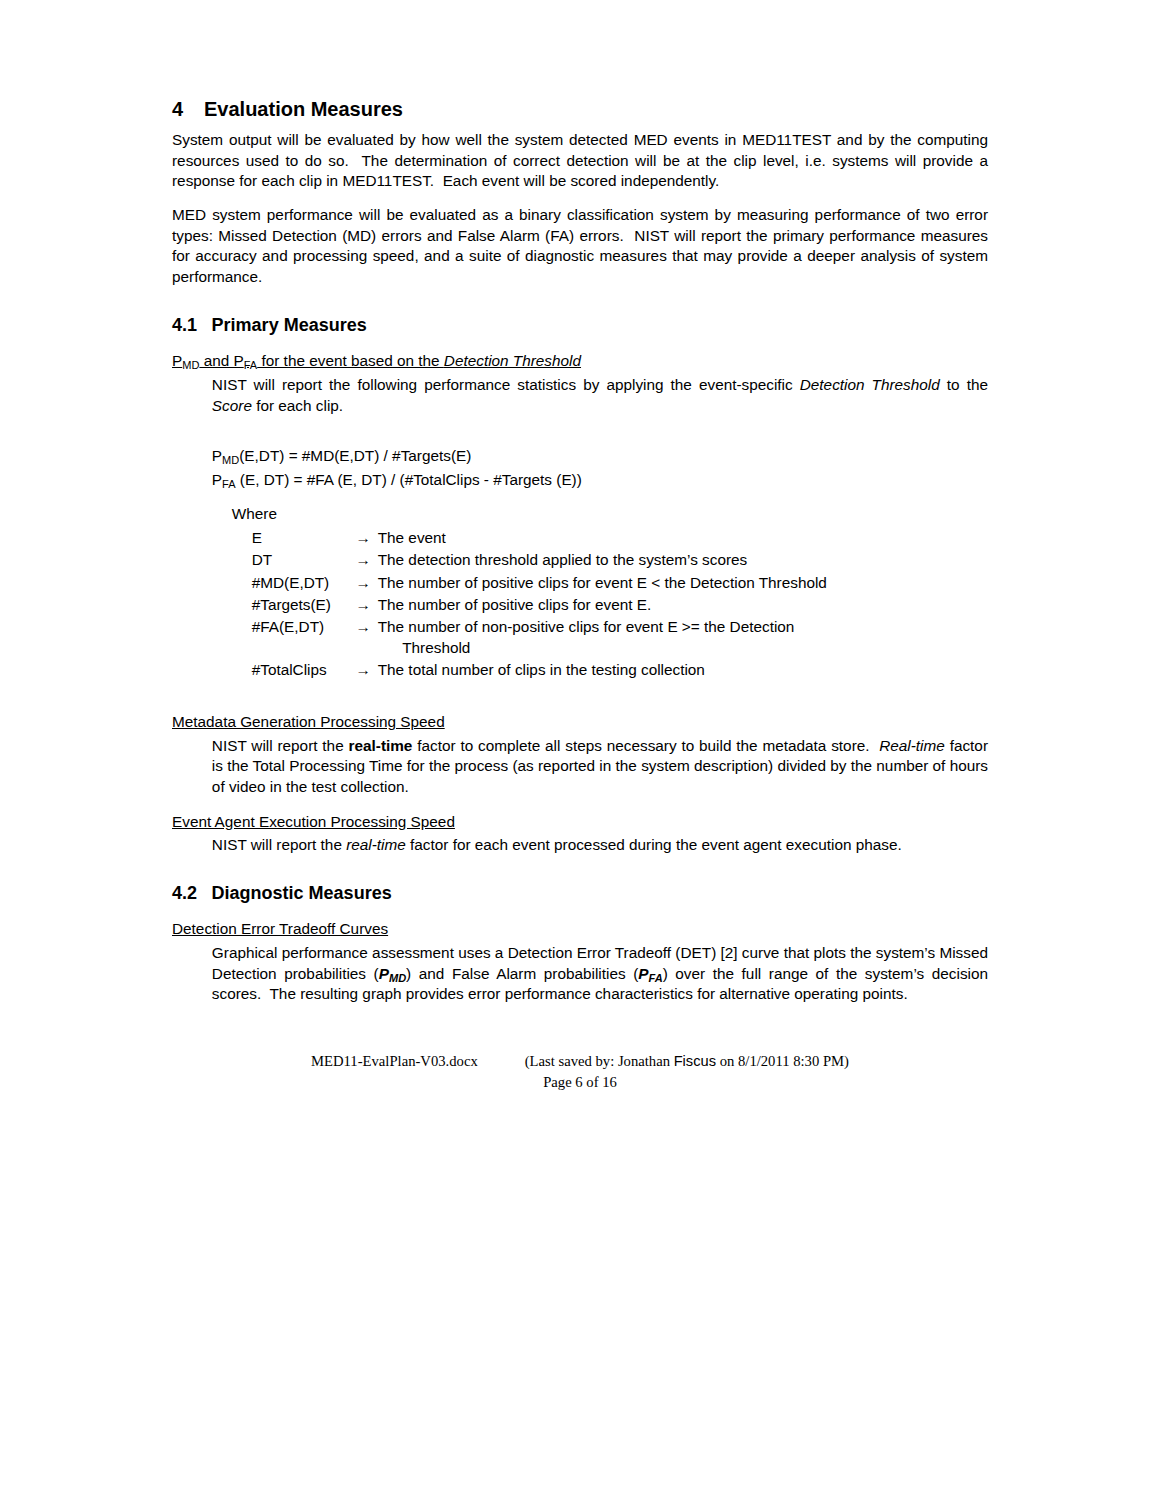4 Evaluation Measures
System output will be evaluated by how well the system detected MED events in MED11TEST and by the computing resources used to do so. The determination of correct detection will be at the clip level, i.e. systems will provide a response for each clip in MED11TEST. Each event will be scored independently.
MED system performance will be evaluated as a binary classification system by measuring performance of two error types: Missed Detection (MD) errors and False Alarm (FA) errors. NIST will report the primary performance measures for accuracy and processing speed, and a suite of diagnostic measures that may provide a deeper analysis of system performance.
4.1 Primary Measures
PMD and PFA for the event based on the Detection Threshold
NIST will report the following performance statistics by applying the event-specific Detection Threshold to the Score for each clip.
PMD(E,DT) = #MD(E,DT) / #Targets(E)
PFA (E, DT) = #FA (E, DT) / (#TotalClips - #Targets (E))
Where
| E | → | The event |
| DT | → | The detection threshold applied to the system’s scores |
| #MD(E,DT) | → | The number of positive clips for event E < the Detection Threshold |
| #Targets(E) | → | The number of positive clips for event E. |
| #FA(E,DT) | → | The number of non-positive clips for event E >= the Detection Threshold |
| #TotalClips | → | The total number of clips in the testing collection |
Metadata Generation Processing Speed
NIST will report the real-time factor to complete all steps necessary to build the metadata store. Real-time factor is the Total Processing Time for the process (as reported in the system description) divided by the number of hours of video in the test collection.
Event Agent Execution Processing Speed
NIST will report the real-time factor for each event processed during the event agent execution phase.
4.2 Diagnostic Measures
Detection Error Tradeoff Curves
Graphical performance assessment uses a Detection Error Tradeoff (DET) [2] curve that plots the system’s Missed Detection probabilities (PMD) and False Alarm probabilities (PFA) over the full range of the system’s decision scores. The resulting graph provides error performance characteristics for alternative operating points.
MED11-EvalPlan-V03.docx(Last saved by: Jonathan Fiscus on 8/1/2011 8:30 PM)
Page 6 of 16